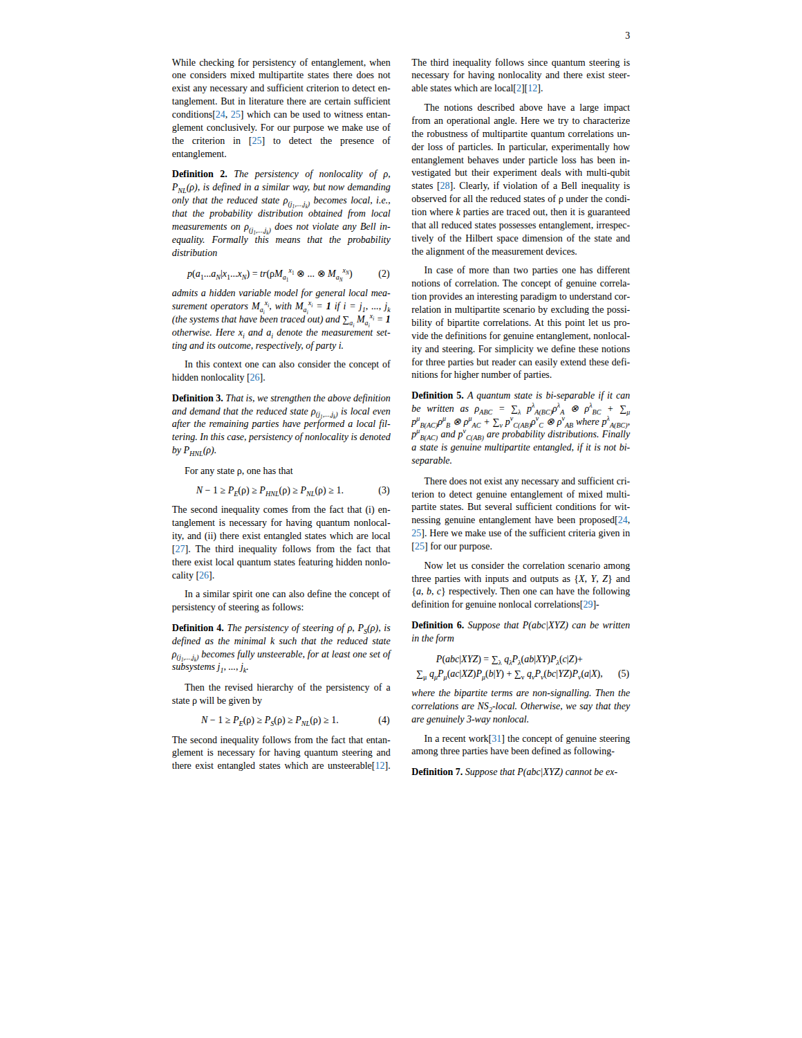3
While checking for persistency of entanglement, when one considers mixed multipartite states there does not exist any necessary and sufficient criterion to detect entanglement. But in literature there are certain sufficient conditions[24, 25] which can be used to witness entanglement conclusively. For our purpose we make use of the criterion in [25] to detect the presence of entanglement.
Definition 2. The persistency of nonlocality of ρ, PNL(ρ), is defined in a similar way, but now demanding only that the reduced state ρ(j1,...,jk) becomes local, i.e., that the probability distribution obtained from local measurements on ρ(j1,...,jk) does not violate any Bell inequality. Formally this means that the probability distribution
| p ( a 1 ... a N / x 1 ... x N ) = tr (ρ M a 1 x 1 ⊗ ... ⊗ M a N x N ) | (2) |
admits a hidden variable model for general local measurement operators Maixi, with Maixi = 1 if i = j1, ..., jk (the systems that have been traced out) and ∑ai Maixi = 1 otherwise. Here xi and ai denote the measurement setting and its outcome, respectively, of party i.
In this context one can also consider the concept of hidden nonlocality [26].
Definition 3. That is, we strengthen the above definition and demand that the reduced state ρ(j1,...,jk) is local even after the remaining parties have performed a local filtering. In this case, persistency of nonlocality is denoted by PHNL(ρ).
For any state ρ, one has that
| N − 1 ≥ P E (ρ) ≥ P HNL (ρ) ≥ P NL (ρ) ≥ 1. | (3) |
The second inequality comes from the fact that (i) entanglement is necessary for having quantum nonlocality, and (ii) there exist entangled states which are local [27]. The third inequality follows from the fact that there exist local quantum states featuring hidden nonlocality [26].
In a similar spirit one can also define the concept of persistency of steering as follows:
Definition 4. The persistency of steering of ρ, PS(ρ), is defined as the minimal k such that the reduced state ρ(j1,...,jk) becomes fully unsteerable, for at least one set of subsystems j1, ..., jk.
Then the revised hierarchy of the persistency of a state ρ will be given by
| N − 1 ≥ P E (ρ) ≥ P S (ρ) ≥ P NL (ρ) ≥ 1. | (4) |
The second inequality follows from the fact that entanglement is necessary for having quantum steering and there exist entangled states which are unsteerable[12]. The third inequality follows since quantum steering is necessary for having nonlocality and there exist steerable states which are local[2][12].
The notions described above have a large impact from an operational angle. Here we try to characterize the robustness of multipartite quantum correlations under loss of particles. In particular, experimentally how entanglement behaves under particle loss has been investigated but their experiment deals with multi-qubit states [28]. Clearly, if violation of a Bell inequality is observed for all the reduced states of ρ under the condition where k parties are traced out, then it is guaranteed that all reduced states possesses entanglement, irrespectively of the Hilbert space dimension of the state and the alignment of the measurement devices.
In case of more than two parties one has different notions of correlation. The concept of genuine correlation provides an interesting paradigm to understand correlation in multipartite scenario by excluding the possibility of bipartite correlations. At this point let us provide the definitions for genuine entanglement, nonlocality and steering. For simplicity we define these notions for three parties but reader can easily extend these definitions for higher number of parties.
Definition 5. A quantum state is bi-separable if it can be written as ρABC = ∑λ pλA(BC)ρλA ⊗ ρλBC + ∑μ pμB(AC)ρμB ⊗ ρμAC + ∑ν pνC(AB)ρνC ⊗ ρνAB where pλA(BC), pμB(AC) and pνC(AB) are probability distributions. Finally a state is genuine multipartite entangled, if it is not bi-separable.
There does not exist any necessary and sufficient criterion to detect genuine entanglement of mixed multipartite states. But several sufficient conditions for witnessing genuine entanglement have been proposed[24, 25]. Here we make use of the sufficient criteria given in [25] for our purpose.
Now let us consider the correlation scenario among three parties with inputs and outputs as {X, Y, Z} and {a, b, c} respectively. Then one can have the following definition for genuine nonlocal correlations[29]-
Definition 6. Suppose that P(abc|XYZ) can be written in the form
| P ( abc / XYZ ) = ∑ λ q λ P λ ( ab / XY ) P λ ( c / Z )+ | |
| ∑ μ q μ P μ ( ac / XZ ) P μ ( b / Y ) + ∑ ν q ν P ν ( bc / YZ ) P ν ( a / X ), | (5) |
where the bipartite terms are non-signalling. Then the correlations are NS2-local. Otherwise, we say that they are genuinely 3-way nonlocal.
In a recent work[31] the concept of genuine steering among three parties have been defined as following-
Definition 7. Suppose that P(abc|XYZ) cannot be ex-